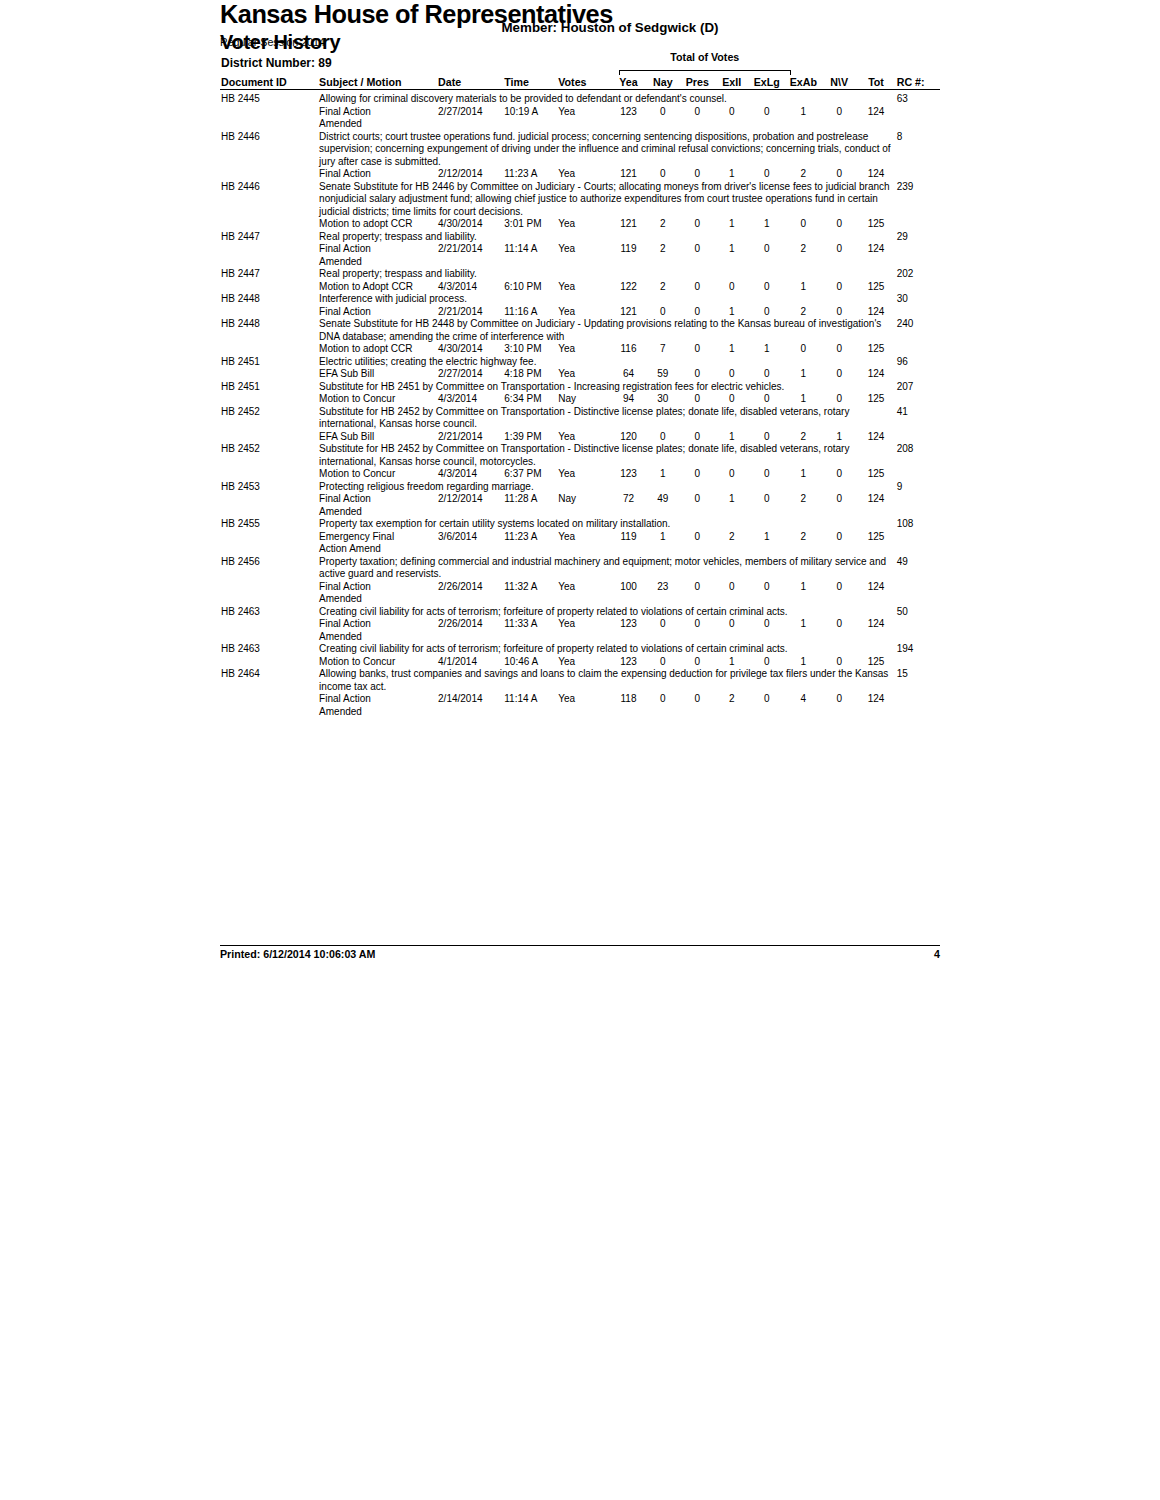Kansas House of Representatives
Voter History
Member: Houston of Sedgwick (D)
Regular Session 2014
| District Number: 89 | Total of Votes | |
| Document ID | Subject / Motion | Date | Time | Votes | Yea | Nay | Pres | ExII | ExLg | ExAb | N\V | Tot | RC #: |
| HB 2445 | Allowing for criminal discovery materials to be provided to defendant or defendant's counsel. | 63 |
| | Final Action Amended | 2/27/2014 | 10:19 A | Yea | 123 | 0 | 0 | 0 | 0 | 1 | 0 | 124 | |
| HB 2446 | District courts; court trustee operations fund. judicial process; concerning sentencing dispositions, probation and postrelease supervision; concerning expungement of driving under the influence and criminal refusal convictions; concerning trials, conduct of jury after case is submitted. | 8 |
| | Final Action | 2/12/2014 | 11:23 A | Yea | 121 | 0 | 0 | 1 | 0 | 2 | 0 | 124 | |
| HB 2446 | Senate Substitute for HB 2446 by Committee on Judiciary - Courts; allocating moneys from driver's license fees to judicial branch nonjudicial salary adjustment fund; allowing chief justice to authorize expenditures from court trustee operations fund in certain judicial districts; time limits for court decisions. | 239 |
| | Motion to adopt CCR | 4/30/2014 | 3:01 PM | Yea | 121 | 2 | 0 | 1 | 1 | 0 | 0 | 125 | |
| HB 2447 | Real property; trespass and liability. | 29 |
| | Final Action Amended | 2/21/2014 | 11:14 A | Yea | 119 | 2 | 0 | 1 | 0 | 2 | 0 | 124 | |
| HB 2447 | Real property; trespass and liability. | 202 |
| | Motion to Adopt CCR | 4/3/2014 | 6:10 PM | Yea | 122 | 2 | 0 | 0 | 0 | 1 | 0 | 125 | |
| HB 2448 | Interference with judicial process. | 30 |
| | Final Action | 2/21/2014 | 11:16 A | Yea | 121 | 0 | 0 | 1 | 0 | 2 | 0 | 124 | |
| HB 2448 | Senate Substitute for HB 2448 by Committee on Judiciary - Updating provisions relating to the Kansas bureau of investigation's DNA database; amending the crime of interference with | 240 |
| | Motion to adopt CCR | 4/30/2014 | 3:10 PM | Yea | 116 | 7 | 0 | 1 | 1 | 0 | 0 | 125 | |
| HB 2451 | Electric utilities; creating the electric highway fee. | 96 |
| | EFA Sub Bill | 2/27/2014 | 4:18 PM | Yea | 64 | 59 | 0 | 0 | 0 | 1 | 0 | 124 | |
| HB 2451 | Substitute for HB 2451 by Committee on Transportation - Increasing registration fees for electric vehicles. | 207 |
| | Motion to Concur | 4/3/2014 | 6:34 PM | Nay | 94 | 30 | 0 | 0 | 0 | 1 | 0 | 125 | |
| HB 2452 | Substitute for HB 2452 by Committee on Transportation - Distinctive license plates; donate life, disabled veterans, rotary international, Kansas horse council. | 41 |
| | EFA Sub Bill | 2/21/2014 | 1:39 PM | Yea | 120 | 0 | 0 | 1 | 0 | 2 | 1 | 124 | |
| HB 2452 | Substitute for HB 2452 by Committee on Transportation - Distinctive license plates; donate life, disabled veterans, rotary international, Kansas horse council, motorcycles. | 208 |
| | Motion to Concur | 4/3/2014 | 6:37 PM | Yea | 123 | 1 | 0 | 0 | 0 | 1 | 0 | 125 | |
| HB 2453 | Protecting religious freedom regarding marriage. | 9 |
| | Final Action Amended | 2/12/2014 | 11:28 A | Nay | 72 | 49 | 0 | 1 | 0 | 2 | 0 | 124 | |
| HB 2455 | Property tax exemption for certain utility systems located on military installation. | 108 |
| | Emergency Final Action Amend | 3/6/2014 | 11:23 A | Yea | 119 | 1 | 0 | 2 | 1 | 2 | 0 | 125 | |
| HB 2456 | Property taxation; defining commercial and industrial machinery and equipment; motor vehicles, members of military service and active guard and reservists. | 49 |
| | Final Action Amended | 2/26/2014 | 11:32 A | Yea | 100 | 23 | 0 | 0 | 0 | 1 | 0 | 124 | |
| HB 2463 | Creating civil liability for acts of terrorism; forfeiture of property related to violations of certain criminal acts. | 50 |
| | Final Action Amended | 2/26/2014 | 11:33 A | Yea | 123 | 0 | 0 | 0 | 0 | 1 | 0 | 124 | |
| HB 2463 | Creating civil liability for acts of terrorism; forfeiture of property related to violations of certain criminal acts. | 194 |
| | Motion to Concur | 4/1/2014 | 10:46 A | Yea | 123 | 0 | 0 | 1 | 0 | 1 | 0 | 125 | |
| HB 2464 | Allowing banks, trust companies and savings and loans to claim the expensing deduction for privilege tax filers under the Kansas income tax act. | 15 |
| | Final Action Amended | 2/14/2014 | 11:14 A | Yea | 118 | 0 | 0 | 2 | 0 | 4 | 0 | 124 | |
Printed: 6/12/2014 10:06:03 AM 4